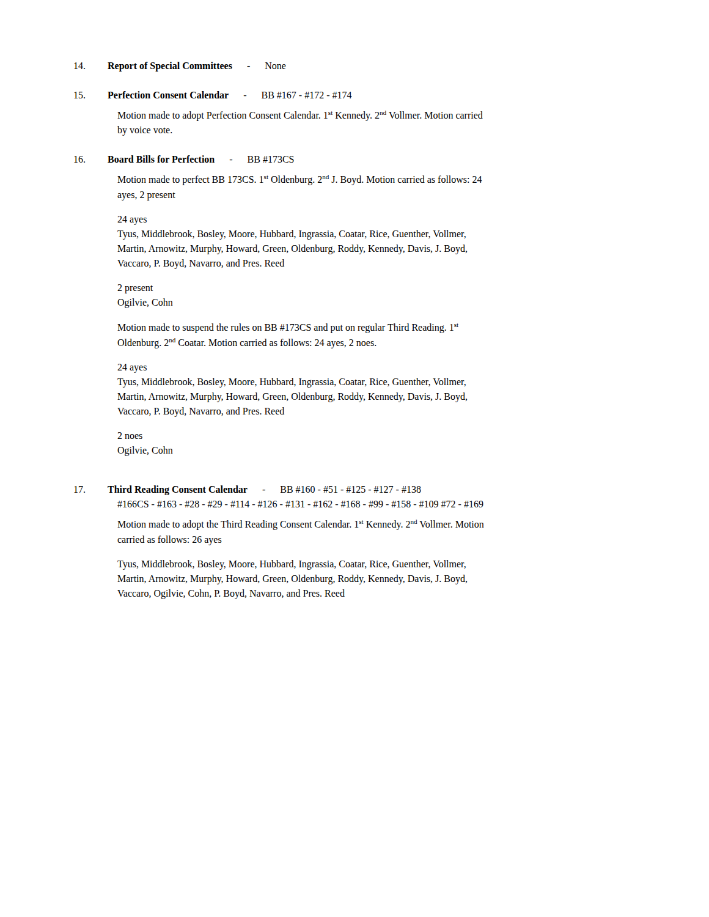14. Report of Special Committees - None
15. Perfection Consent Calendar - BB #167 - #172 - #174
Motion made to adopt Perfection Consent Calendar. 1st Kennedy. 2nd Vollmer. Motion carried by voice vote.
16. Board Bills for Perfection - BB #173CS
Motion made to perfect BB 173CS. 1st Oldenburg. 2nd J. Boyd. Motion carried as follows: 24 ayes, 2 present
24 ayes
Tyus, Middlebrook, Bosley, Moore, Hubbard, Ingrassia, Coatar, Rice, Guenther, Vollmer, Martin, Arnowitz, Murphy, Howard, Green, Oldenburg, Roddy, Kennedy, Davis, J. Boyd, Vaccaro, P. Boyd, Navarro, and Pres. Reed
2 present
Ogilvie, Cohn
Motion made to suspend the rules on BB #173CS and put on regular Third Reading. 1st Oldenburg. 2nd Coatar. Motion carried as follows: 24 ayes, 2 noes.
24 ayes
Tyus, Middlebrook, Bosley, Moore, Hubbard, Ingrassia, Coatar, Rice, Guenther, Vollmer, Martin, Arnowitz, Murphy, Howard, Green, Oldenburg, Roddy, Kennedy, Davis, J. Boyd, Vaccaro, P. Boyd, Navarro, and Pres. Reed
2 noes
Ogilvie, Cohn
17. Third Reading Consent Calendar - BB #160 - #51 - #125 - #127 - #138
#166CS - #163 - #28 - #29 - #114 - #126 - #131 - #162 - #168 - #99 - #158 - #109 #72 - #169
Motion made to adopt the Third Reading Consent Calendar. 1st Kennedy. 2nd Vollmer. Motion carried as follows: 26 ayes
Tyus, Middlebrook, Bosley, Moore, Hubbard, Ingrassia, Coatar, Rice, Guenther, Vollmer, Martin, Arnowitz, Murphy, Howard, Green, Oldenburg, Roddy, Kennedy, Davis, J. Boyd, Vaccaro, Ogilvie, Cohn, P. Boyd, Navarro, and Pres. Reed